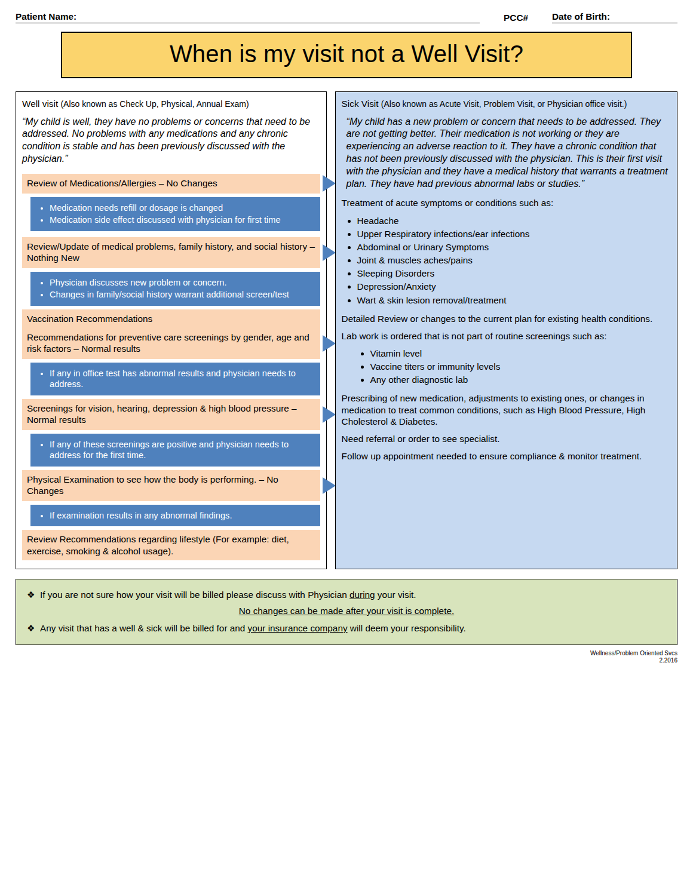Patient Name:
PCC#
Date of Birth:
When is my visit not a Well Visit?
Well visit (Also known as Check Up, Physical, Annual Exam)
“My child is well, they have no problems or concerns that need to be addressed. No problems with any medications and any chronic condition is stable and has been previously discussed with the physician.”
Review of Medications/Allergies – No Changes
Medication needs refill or dosage is changed
Medication side effect discussed with physician for first time
Review/Update of medical problems, family history, and social history – Nothing New
Physician discusses new problem or concern.
Changes in family/social history warrant additional screen/test
Vaccination Recommendations
Recommendations for preventive care screenings by gender, age and risk factors – Normal results
If any in office test has abnormal results and physician needs to address.
Screenings for vision, hearing, depression & high blood pressure – Normal results
If any of these screenings are positive and physician needs to address for the first time.
Physical Examination to see how the body is performing. – No Changes
If examination results in any abnormal findings.
Review Recommendations regarding lifestyle (For example: diet, exercise, smoking & alcohol usage).
Sick Visit (Also known as Acute Visit, Problem Visit, or Physician office visit.)
“My child has a new problem or concern that needs to be addressed. They are not getting better. Their medication is not working or they are experiencing an adverse reaction to it. They have a chronic condition that has not been previously discussed with the physician. This is their first visit with the physician and they have a medical history that warrants a treatment plan. They have had previous abnormal labs or studies.”
Treatment of acute symptoms or conditions such as:
Headache
Upper Respiratory infections/ear infections
Abdominal or Urinary Symptoms
Joint & muscles aches/pains
Sleeping Disorders
Depression/Anxiety
Wart & skin lesion removal/treatment
Detailed Review or changes to the current plan for existing health conditions.
Lab work is ordered that is not part of routine screenings such as:
Vitamin level
Vaccine titers or immunity levels
Any other diagnostic lab
Prescribing of new medication, adjustments to existing ones, or changes in medication to treat common conditions, such as High Blood Pressure, High Cholesterol & Diabetes.
Need referral or order to see specialist.
Follow up appointment needed to ensure compliance & monitor treatment.
If you are not sure how your visit will be billed please discuss with Physician during your visit.
No changes can be made after your visit is complete.
Any visit that has a well & sick will be billed for and your insurance company will deem your responsibility.
Wellness/Problem Oriented Svcs
2.2016